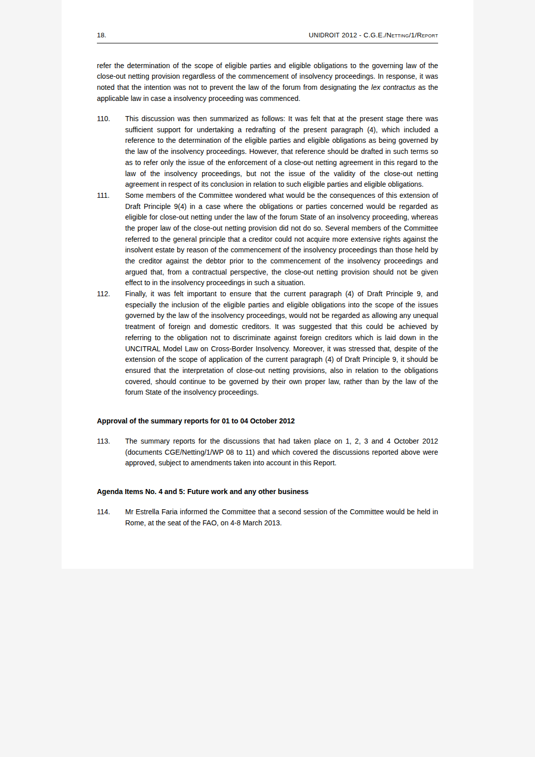18. UNIDROIT 2012 - C.G.E./Netting/1/Report
refer the determination of the scope of eligible parties and eligible obligations to the governing law of the close-out netting provision regardless of the commencement of insolvency proceedings. In response, it was noted that the intention was not to prevent the law of the forum from designating the lex contractus as the applicable law in case a insolvency proceeding was commenced.
110. This discussion was then summarized as follows: It was felt that at the present stage there was sufficient support for undertaking a redrafting of the present paragraph (4), which included a reference to the determination of the eligible parties and eligible obligations as being governed by the law of the insolvency proceedings. However, that reference should be drafted in such terms so as to refer only the issue of the enforcement of a close-out netting agreement in this regard to the law of the insolvency proceedings, but not the issue of the validity of the close-out netting agreement in respect of its conclusion in relation to such eligible parties and eligible obligations.
111. Some members of the Committee wondered what would be the consequences of this extension of Draft Principle 9(4) in a case where the obligations or parties concerned would be regarded as eligible for close-out netting under the law of the forum State of an insolvency proceeding, whereas the proper law of the close-out netting provision did not do so. Several members of the Committee referred to the general principle that a creditor could not acquire more extensive rights against the insolvent estate by reason of the commencement of the insolvency proceedings than those held by the creditor against the debtor prior to the commencement of the insolvency proceedings and argued that, from a contractual perspective, the close-out netting provision should not be given effect to in the insolvency proceedings in such a situation.
112. Finally, it was felt important to ensure that the current paragraph (4) of Draft Principle 9, and especially the inclusion of the eligible parties and eligible obligations into the scope of the issues governed by the law of the insolvency proceedings, would not be regarded as allowing any unequal treatment of foreign and domestic creditors. It was suggested that this could be achieved by referring to the obligation not to discriminate against foreign creditors which is laid down in the UNCITRAL Model Law on Cross-Border Insolvency. Moreover, it was stressed that, despite of the extension of the scope of application of the current paragraph (4) of Draft Principle 9, it should be ensured that the interpretation of close-out netting provisions, also in relation to the obligations covered, should continue to be governed by their own proper law, rather than by the law of the forum State of the insolvency proceedings.
Approval of the summary reports for 01 to 04 October 2012
113. The summary reports for the discussions that had taken place on 1, 2, 3 and 4 October 2012 (documents CGE/Netting/1/WP 08 to 11) and which covered the discussions reported above were approved, subject to amendments taken into account in this Report.
Agenda Items No. 4 and 5: Future work and any other business
114. Mr Estrella Faria informed the Committee that a second session of the Committee would be held in Rome, at the seat of the FAO, on 4-8 March 2013.